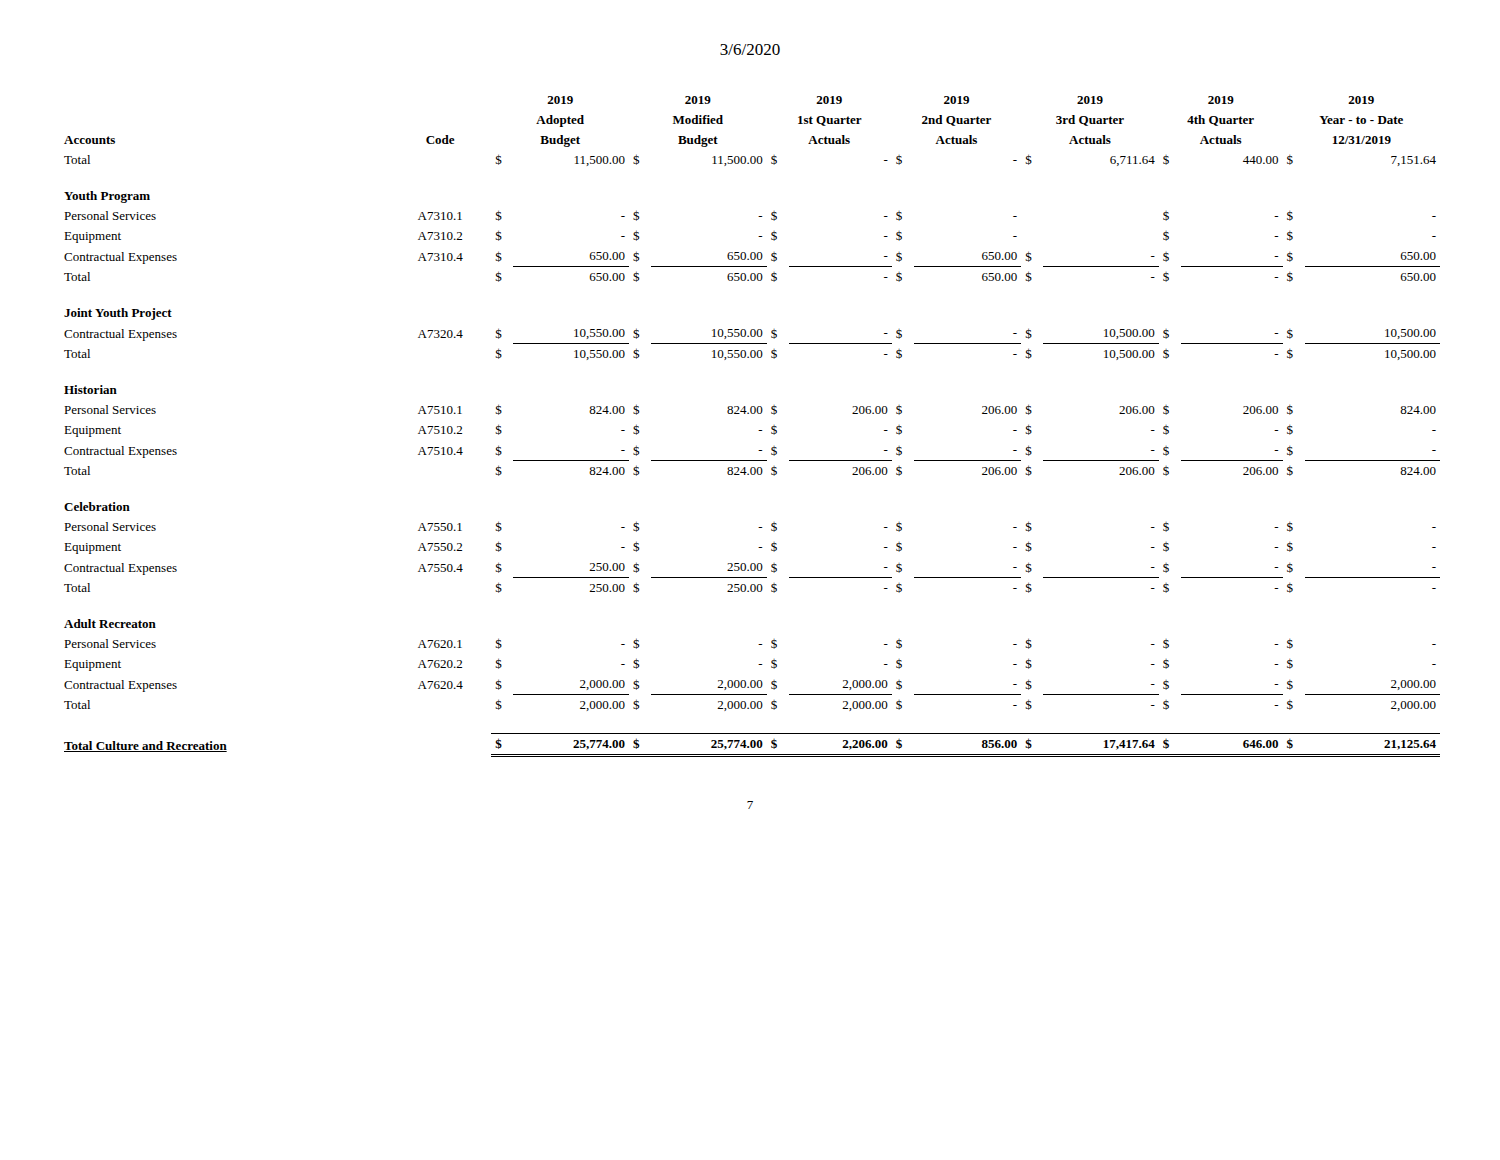3/6/2020
| Accounts | Code | 2019 | 2019 | 2019 | 2019 | 2019 | 2019 | 2019 |
| --- | --- | --- | --- | --- | --- | --- | --- | --- |
| Adopted | Modified | 1st Quarter | 2nd Quarter | 3rd Quarter | 4th Quarter | Year - to - Date |
| Budget | Budget | Actuals | Actuals | Actuals | Actuals | 12/31/2019 |
| Total | | $ | 11,500.00 | $ | 11,500.00 | $ | - | $ | - | $ | 6,711.64 | $ | 440.00 | $ | 7,151.64 |
| Youth Program |
| Personal Services | A7310.1 | $ | - | $ | - | $ | - | $ | - | | | $ | - | $ | - |
| Equipment | A7310.2 | $ | - | $ | - | $ | - | $ | - | | | $ | - | $ | - |
| Contractual Expenses | A7310.4 | $ | 650.00 | $ | 650.00 | $ | - | $ | 650.00 | $ | - | $ | - | $ | 650.00 |
| Total | | $ | 650.00 | $ | 650.00 | $ | - | $ | 650.00 | $ | - | $ | - | $ | 650.00 |
| Joint Youth Project |
| Contractual Expenses | A7320.4 | $ | 10,550.00 | $ | 10,550.00 | $ | - | $ | - | $ | 10,500.00 | $ | - | $ | 10,500.00 |
| Total | | $ | 10,550.00 | $ | 10,550.00 | $ | - | $ | - | $ | 10,500.00 | $ | - | $ | 10,500.00 |
| Historian |
| Personal Services | A7510.1 | $ | 824.00 | $ | 824.00 | $ | 206.00 | $ | 206.00 | $ | 206.00 | $ | 206.00 | $ | 824.00 |
| Equipment | A7510.2 | $ | - | $ | - | $ | - | $ | - | $ | - | $ | - | $ | - |
| Contractual Expenses | A7510.4 | $ | - | $ | - | $ | - | $ | - | $ | - | $ | - | $ | - |
| Total | | $ | 824.00 | $ | 824.00 | $ | 206.00 | $ | 206.00 | $ | 206.00 | $ | 206.00 | $ | 824.00 |
| Celebration |
| Personal Services | A7550.1 | $ | - | $ | - | $ | - | $ | - | $ | - | $ | - | $ | - |
| Equipment | A7550.2 | $ | - | $ | - | $ | - | $ | - | $ | - | $ | - | $ | - |
| Contractual Expenses | A7550.4 | $ | 250.00 | $ | 250.00 | $ | - | $ | - | $ | - | $ | - | $ | - |
| Total | | $ | 250.00 | $ | 250.00 | $ | - | $ | - | $ | - | $ | - | $ | - |
| Adult Recreaton |
| Personal Services | A7620.1 | $ | - | $ | - | $ | - | $ | - | $ | - | $ | - | $ | - |
| Equipment | A7620.2 | $ | - | $ | - | $ | - | $ | - | $ | - | $ | - | $ | - |
| Contractual Expenses | A7620.4 | $ | 2,000.00 | $ | 2,000.00 | $ | 2,000.00 | $ | - | $ | - | $ | - | $ | 2,000.00 |
| Total | | $ | 2,000.00 | $ | 2,000.00 | $ | 2,000.00 | $ | - | $ | - | $ | - | $ | 2,000.00 |
| Total Culture and Recreation | | $ | 25,774.00 | $ | 25,774.00 | $ | 2,206.00 | $ | 856.00 | $ | 17,417.64 | $ | 646.00 | $ | 21,125.64 |
7